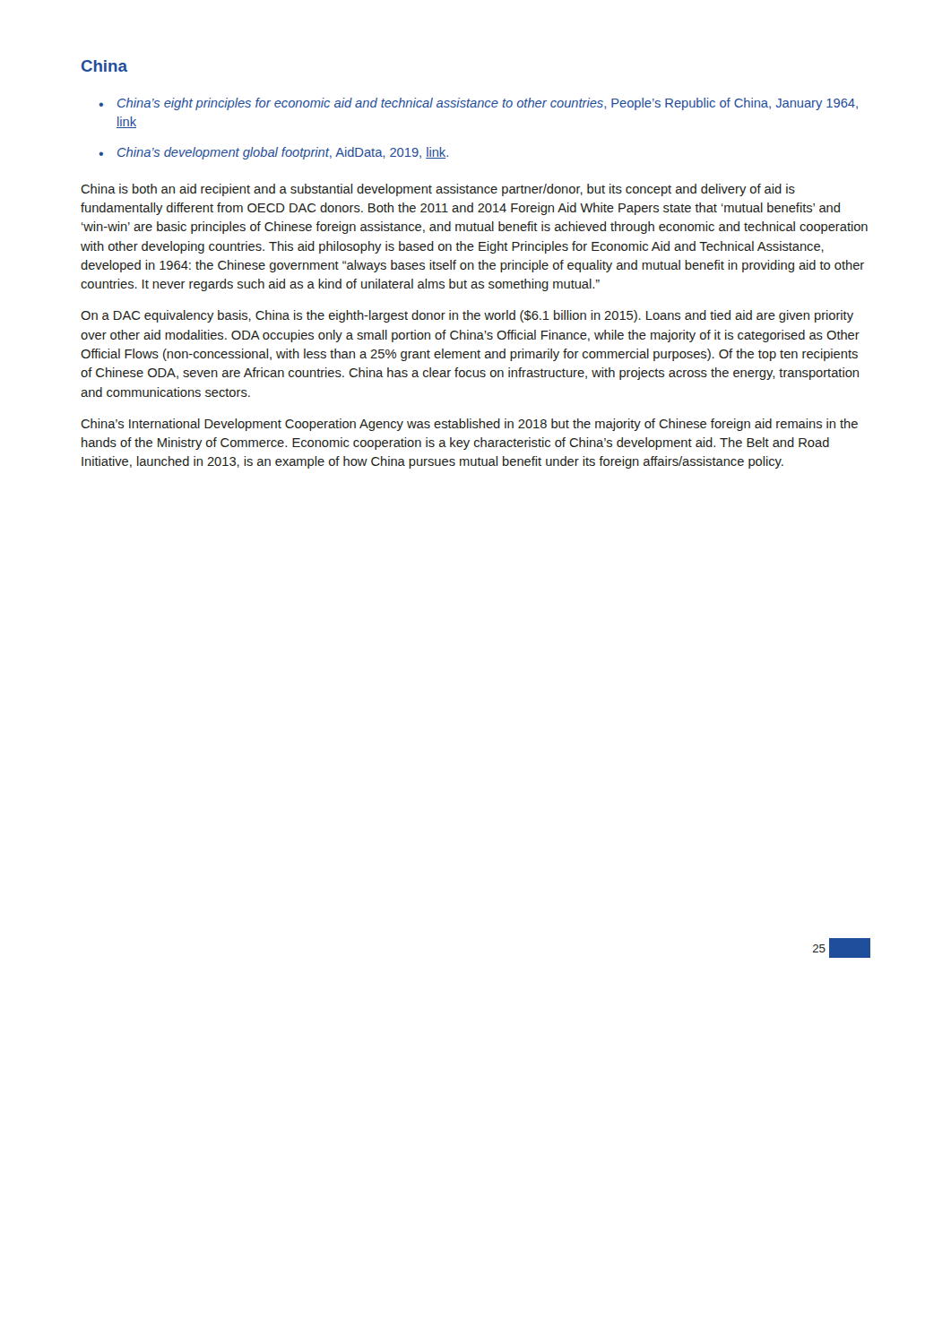China
China’s eight principles for economic aid and technical assistance to other countries, People’s Republic of China, January 1964, link
China’s development global footprint, AidData, 2019, link.
China is both an aid recipient and a substantial development assistance partner/donor, but its concept and delivery of aid is fundamentally different from OECD DAC donors. Both the 2011 and 2014 Foreign Aid White Papers state that ‘mutual benefits’ and ‘win-win’ are basic principles of Chinese foreign assistance, and mutual benefit is achieved through economic and technical cooperation with other developing countries. This aid philosophy is based on the Eight Principles for Economic Aid and Technical Assistance, developed in 1964: the Chinese government “always bases itself on the principle of equality and mutual benefit in providing aid to other countries. It never regards such aid as a kind of unilateral alms but as something mutual.”
On a DAC equivalency basis, China is the eighth-largest donor in the world ($6.1 billion in 2015). Loans and tied aid are given priority over other aid modalities. ODA occupies only a small portion of China’s Official Finance, while the majority of it is categorised as Other Official Flows (non-concessional, with less than a 25% grant element and primarily for commercial purposes). Of the top ten recipients of Chinese ODA, seven are African countries. China has a clear focus on infrastructure, with projects across the energy, transportation and communications sectors.
China’s International Development Cooperation Agency was established in 2018 but the majority of Chinese foreign aid remains in the hands of the Ministry of Commerce. Economic cooperation is a key characteristic of China’s development aid. The Belt and Road Initiative, launched in 2013, is an example of how China pursues mutual benefit under its foreign affairs/assistance policy.
25